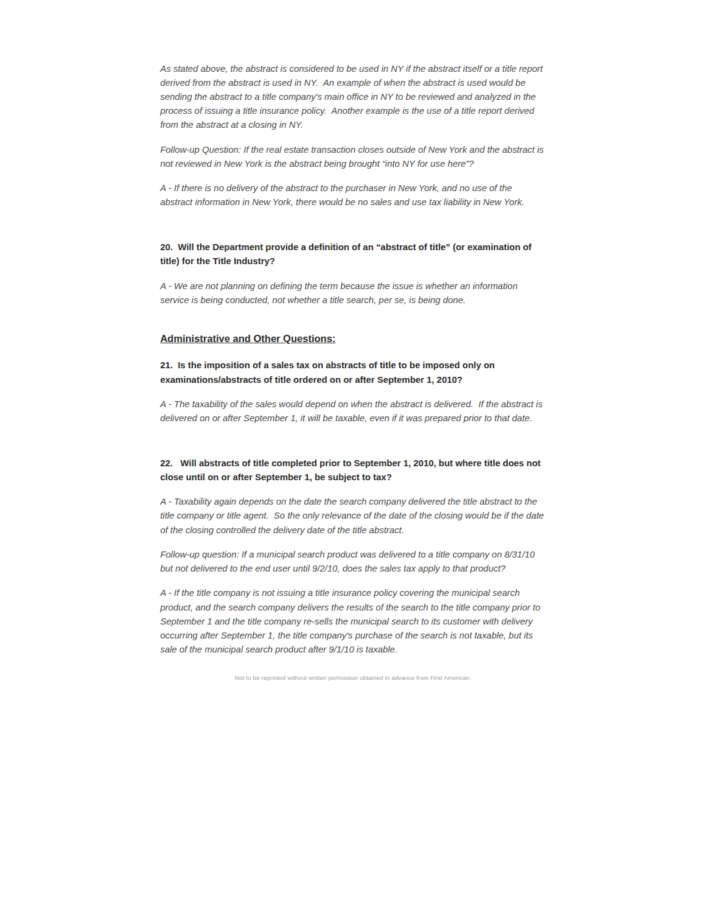As stated above, the abstract is considered to be used in NY if the abstract itself or a title report derived from the abstract is used in NY. An example of when the abstract is used would be sending the abstract to a title company's main office in NY to be reviewed and analyzed in the process of issuing a title insurance policy. Another example is the use of a title report derived from the abstract at a closing in NY.
Follow-up Question: If the real estate transaction closes outside of New York and the abstract is not reviewed in New York is the abstract being brought “into NY for use here”?
A - If there is no delivery of the abstract to the purchaser in New York, and no use of the abstract information in New York, there would be no sales and use tax liability in New York.
20. Will the Department provide a definition of an “abstract of title” (or examination of title) for the Title Industry?
A - We are not planning on defining the term because the issue is whether an information service is being conducted, not whether a title search, per se, is being done.
Administrative and Other Questions:
21. Is the imposition of a sales tax on abstracts of title to be imposed only on examinations/abstracts of title ordered on or after September 1, 2010?
A - The taxability of the sales would depend on when the abstract is delivered. If the abstract is delivered on or after September 1, it will be taxable, even if it was prepared prior to that date.
22. Will abstracts of title completed prior to September 1, 2010, but where title does not close until on or after September 1, be subject to tax?
A - Taxability again depends on the date the search company delivered the title abstract to the title company or title agent. So the only relevance of the date of the closing would be if the date of the closing controlled the delivery date of the title abstract.
Follow-up question: If a municipal search product was delivered to a title company on 8/31/10 but not delivered to the end user until 9/2/10, does the sales tax apply to that product?
A - If the title company is not issuing a title insurance policy covering the municipal search product, and the search company delivers the results of the search to the title company prior to September 1 and the title company re-sells the municipal search to its customer with delivery occurring after September 1, the title company's purchase of the search is not taxable, but its sale of the municipal search product after 9/1/10 is taxable.
Not to be reprinted without written permission obtained in advance from First American.